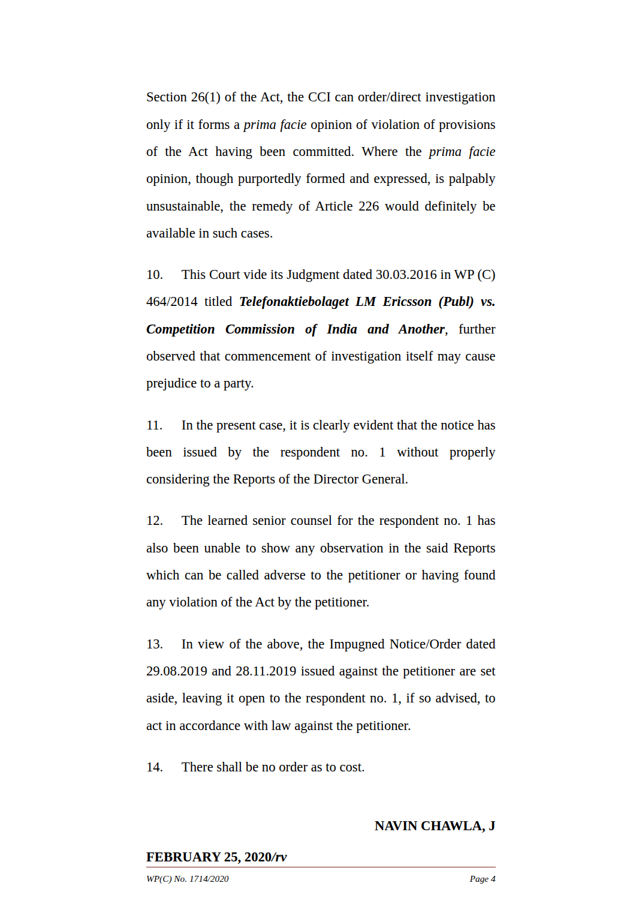Section 26(1) of the Act, the CCI can order/direct investigation only if it forms a prima facie opinion of violation of provisions of the Act having been committed. Where the prima facie opinion, though purportedly formed and expressed, is palpably unsustainable, the remedy of Article 226 would definitely be available in such cases.
10. This Court vide its Judgment dated 30.03.2016 in WP (C) 464/2014 titled Telefonaktiebolaget LM Ericsson (Publ) vs. Competition Commission of India and Another, further observed that commencement of investigation itself may cause prejudice to a party.
11. In the present case, it is clearly evident that the notice has been issued by the respondent no. 1 without properly considering the Reports of the Director General.
12. The learned senior counsel for the respondent no. 1 has also been unable to show any observation in the said Reports which can be called adverse to the petitioner or having found any violation of the Act by the petitioner.
13. In view of the above, the Impugned Notice/Order dated 29.08.2019 and 28.11.2019 issued against the petitioner are set aside, leaving it open to the respondent no. 1, if so advised, to act in accordance with law against the petitioner.
14. There shall be no order as to cost.
NAVIN CHAWLA, J
FEBRUARY 25, 2020/rv
WP(C) No. 1714/2020 Page 4